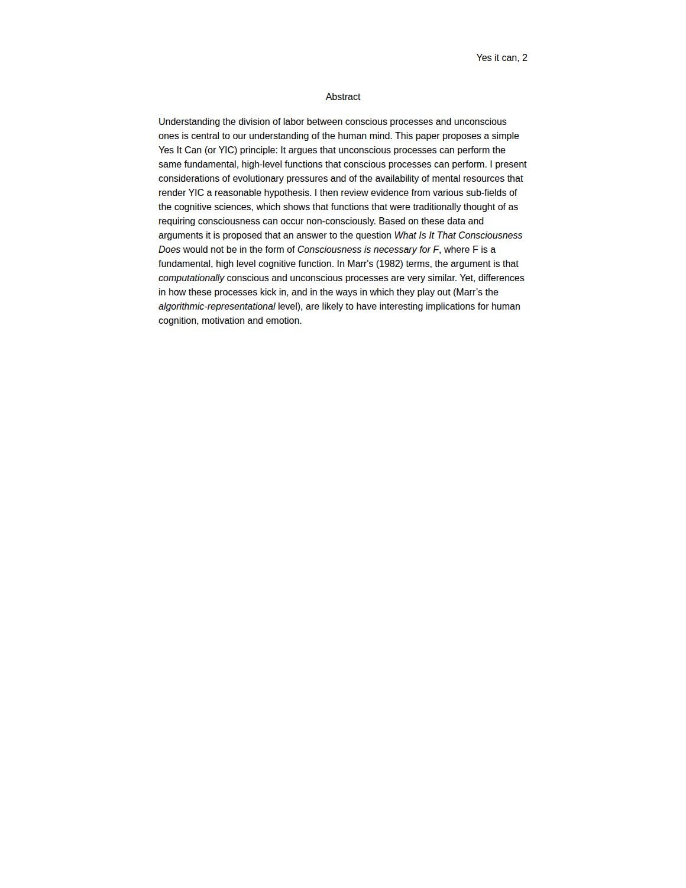Yes it can, 2
Abstract
Understanding the division of labor between conscious processes and unconscious ones is central to our understanding of the human mind. This paper proposes a simple Yes It Can (or YIC) principle: It argues that unconscious processes can perform the same fundamental, high-level functions that conscious processes can perform. I present considerations of evolutionary pressures and of the availability of mental resources that render YIC a reasonable hypothesis. I then review evidence from various sub-fields of the cognitive sciences, which shows that functions that were traditionally thought of as requiring consciousness can occur non-consciously. Based on these data and arguments it is proposed that an answer to the question What Is It That Consciousness Does would not be in the form of Consciousness is necessary for F, where F is a fundamental, high level cognitive function. In Marr's (1982) terms, the argument is that computationally conscious and unconscious processes are very similar. Yet, differences in how these processes kick in, and in the ways in which they play out (Marr’s the algorithmic-representational level), are likely to have interesting implications for human cognition, motivation and emotion.